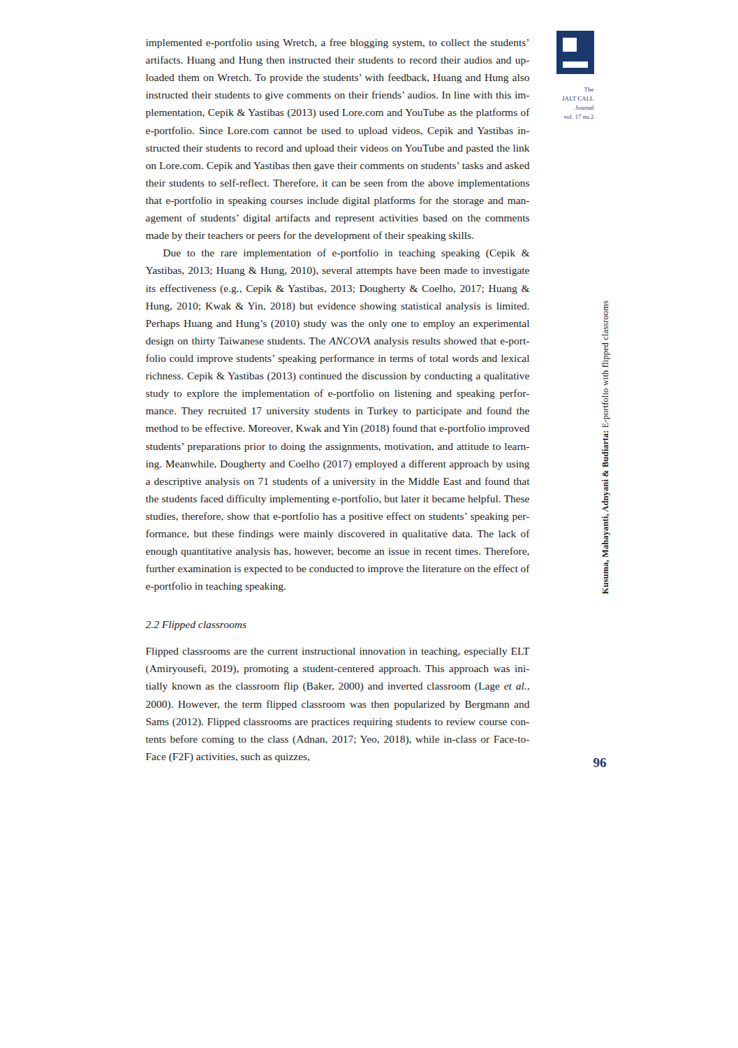The
JALT CALL
Journal
vol. 17 no.2
Kusuma, Mahayanti, Adnyani & Budiarta: E-portfolio with flipped classrooms
implemented e-portfolio using Wretch, a free blogging system, to collect the students’ artifacts. Huang and Hung then instructed their students to record their audios and uploaded them on Wretch. To provide the students’ with feedback, Huang and Hung also instructed their students to give comments on their friends’ audios. In line with this implementation, Cepik & Yastibas (2013) used Lore.com and YouTube as the platforms of e-portfolio. Since Lore.com cannot be used to upload videos, Cepik and Yastibas instructed their students to record and upload their videos on YouTube and pasted the link on Lore.com. Cepik and Yastibas then gave their comments on students’ tasks and asked their students to self-reflect. Therefore, it can be seen from the above implementations that e-portfolio in speaking courses include digital platforms for the storage and management of students’ digital artifacts and represent activities based on the comments made by their teachers or peers for the development of their speaking skills.
Due to the rare implementation of e-portfolio in teaching speaking (Cepik & Yastibas, 2013; Huang & Hung, 2010), several attempts have been made to investigate its effectiveness (e.g., Cepik & Yastibas, 2013; Dougherty & Coelho, 2017; Huang & Hung, 2010; Kwak & Yin, 2018) but evidence showing statistical analysis is limited. Perhaps Huang and Hung’s (2010) study was the only one to employ an experimental design on thirty Taiwanese students. The ANCOVA analysis results showed that e-portfolio could improve students’ speaking performance in terms of total words and lexical richness. Cepik & Yastibas (2013) continued the discussion by conducting a qualitative study to explore the implementation of e-portfolio on listening and speaking performance. They recruited 17 university students in Turkey to participate and found the method to be effective. Moreover, Kwak and Yin (2018) found that e-portfolio improved students’ preparations prior to doing the assignments, motivation, and attitude to learning. Meanwhile, Dougherty and Coelho (2017) employed a different approach by using a descriptive analysis on 71 students of a university in the Middle East and found that the students faced difficulty implementing e-portfolio, but later it became helpful. These studies, therefore, show that e-portfolio has a positive effect on students’ speaking performance, but these findings were mainly discovered in qualitative data. The lack of enough quantitative analysis has, however, become an issue in recent times. Therefore, further examination is expected to be conducted to improve the literature on the effect of e-portfolio in teaching speaking.
2.2 Flipped classrooms
Flipped classrooms are the current instructional innovation in teaching, especially ELT (Amiryousefi, 2019), promoting a student-centered approach. This approach was initially known as the classroom flip (Baker, 2000) and inverted classroom (Lage et al., 2000). However, the term flipped classroom was then popularized by Bergmann and Sams (2012). Flipped classrooms are practices requiring students to review course contents before coming to the class (Adnan, 2017; Yeo, 2018), while in-class or Face-to-Face (F2F) activities, such as quizzes,
96